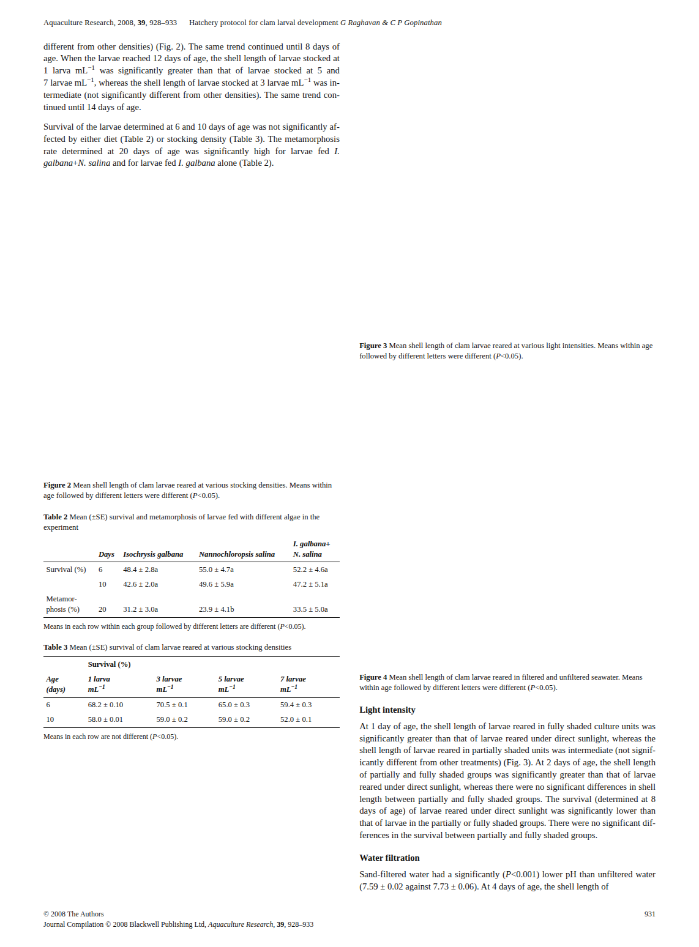Aquaculture Research, 2008, 39, 928–933 Hatchery protocol for clam larval development G Raghavan & C P Gopinathan
different from other densities) (Fig. 2). The same trend continued until 8 days of age. When the larvae reached 12 days of age, the shell length of larvae stocked at 1 larva mL−1 was significantly greater than that of larvae stocked at 5 and 7 larvae mL−1, whereas the shell length of larvae stocked at 3 larvae mL−1 was intermediate (not significantly different from other densities). The same trend continued until 14 days of age.
Survival of the larvae determined at 6 and 10 days of age was not significantly affected by either diet (Table 2) or stocking density (Table 3). The metamorphosis rate determined at 20 days of age was significantly high for larvae fed I. galbana+N. salina and for larvae fed I. galbana alone (Table 2).
Figure 2 Mean shell length of clam larvae reared at various stocking densities. Means within age followed by different letters were different (P<0.05).
Table 2 Mean (±SE) survival and metamorphosis of larvae fed with different algae in the experiment
| | Days | Isochrysis galbana | Nannochloropsis salina | I. galbana + N. salina |
| --- | --- | --- | --- | --- |
| Survival (%) | 6 | 48.4 ± 2.8a | 55.0 ± 4.7a | 52.2 ± 4.6a |
| | 10 | 42.6 ± 2.0a | 49.6 ± 5.9a | 47.2 ± 5.1a |
| Metamor- phosis (%) | 20 | 31.2 ± 3.0a | 23.9 ± 4.1b | 33.5 ± 5.0a |
Means in each row within each group followed by different letters are different (P<0.05).
Table 3 Mean (±SE) survival of clam larvae reared at various stocking densities
| | Survival (%) |
| --- | --- |
| Age (days) | 1 larva mL −1 | 3 larvae mL −1 | 5 larvae mL −1 | 7 larvae mL −1 |
| 6 | 68.2 ± 0.10 | 70.5 ± 0.1 | 65.0 ± 0.3 | 59.4 ± 0.3 |
| 10 | 58.0 ± 0.01 | 59.0 ± 0.2 | 59.0 ± 0.2 | 52.0 ± 0.1 |
Means in each row are not different (P<0.05).
Figure 3 Mean shell length of clam larvae reared at various light intensities. Means within age followed by different letters were different (P<0.05).
Figure 4 Mean shell length of clam larvae reared in filtered and unfiltered seawater. Means within age followed by different letters were different (P<0.05).
Light intensity
At 1 day of age, the shell length of larvae reared in fully shaded culture units was significantly greater than that of larvae reared under direct sunlight, whereas the shell length of larvae reared in partially shaded units was intermediate (not significantly different from other treatments) (Fig. 3). At 2 days of age, the shell length of partially and fully shaded groups was significantly greater than that of larvae reared under direct sunlight, whereas there were no significant differences in shell length between partially and fully shaded groups. The survival (determined at 8 days of age) of larvae reared under direct sunlight was significantly lower than that of larvae in the partially or fully shaded groups. There were no significant differences in the survival between partially and fully shaded groups.
Water filtration
Sand-filtered water had a significantly (P<0.001) lower pH than unfiltered water (7.59 ± 0.02 against 7.73 ± 0.06). At 4 days of age, the shell length of
© 2008 The Authors
Journal Compilation © 2008 Blackwell Publishing Ltd, Aquaculture Research, 39, 928–933
931